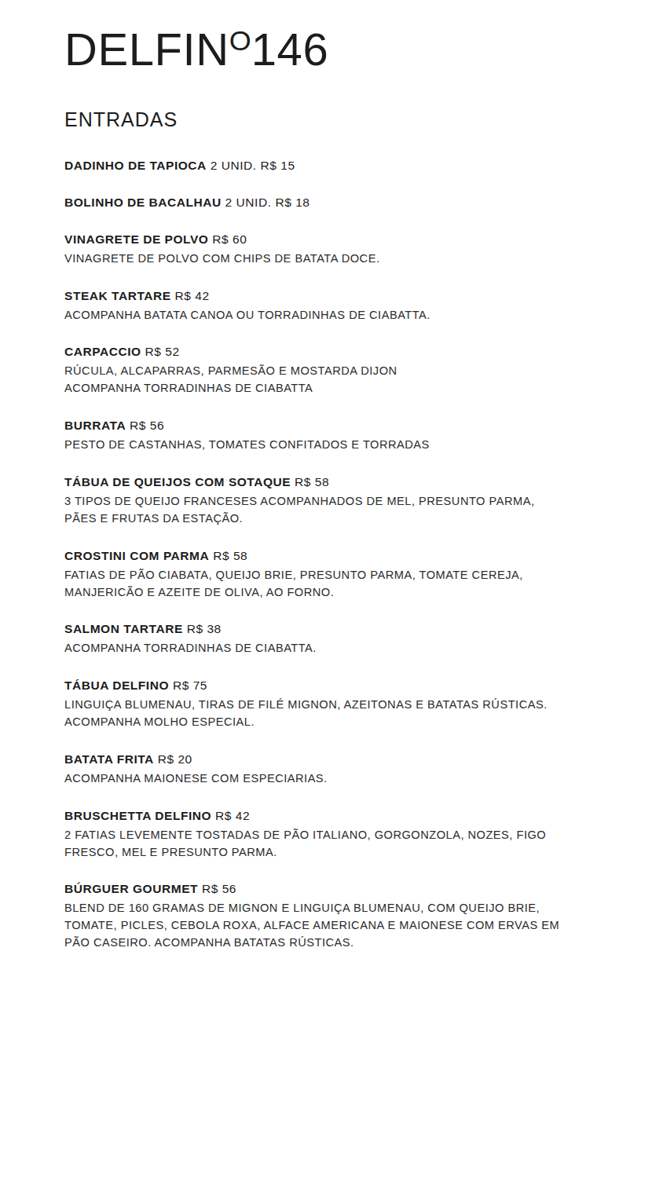DELFINO146
ENTRADAS
DADINHO DE TAPIOCA 2 UNID. R$ 15
BOLINHO DE BACALHAU 2 UNID. R$ 18
VINAGRETE DE POLVO R$ 60
VINAGRETE DE POLVO COM CHIPS DE BATATA DOCE.
STEAK TARTARE R$ 42
ACOMPANHA BATATA CANOA OU TORRADINHAS DE CIABATTA.
CARPACCIO R$ 52
RÚCULA, ALCAPARRAS, PARMESÃO E MOSTARDA DIJON
ACOMPANHA TORRADINHAS DE CIABATTA
BURRATA R$ 56
PESTO DE CASTANHAS, TOMATES CONFITADOS E TORRADAS
TÁBUA DE QUEIJOS COM SOTAQUE R$ 58
3 TIPOS DE QUEIJO FRANCESES ACOMPANHADOS DE MEL, PRESUNTO PARMA, PÃES E FRUTAS DA ESTAÇÃO.
CROSTINI COM PARMA R$ 58
FATIAS DE PÃO CIABATA, QUEIJO BRIE, PRESUNTO PARMA, TOMATE CEREJA, MANJERICÃO E AZEITE DE OLIVA, AO FORNO.
SALMON TARTARE R$ 38
ACOMPANHA TORRADINHAS DE CIABATTA.
TÁBUA DELFINO R$ 75
LINGUIÇA BLUMENAU, TIRAS DE FILÉ MIGNON, AZEITONAS E BATATAS RÚSTICAS. ACOMPANHA MOLHO ESPECIAL.
BATATA FRITA R$ 20
ACOMPANHA MAIONESE COM ESPECIARIAS.
BRUSCHETTA DELFINO R$ 42
2 FATIAS LEVEMENTE TOSTADAS DE PÃO ITALIANO, GORGONZOLA, NOZES, FIGO FRESCO, MEL E PRESUNTO PARMA.
BÚRGUER GOURMET R$ 56
BLEND DE 160 GRAMAS DE MIGNON E LINGUIÇA BLUMENAU, COM QUEIJO BRIE, TOMATE, PICLES, CEBOLA ROXA, ALFACE AMERICANA E MAIONESE COM ERVAS EM PÃO CASEIRO. ACOMPANHA BATATAS RÚSTICAS.